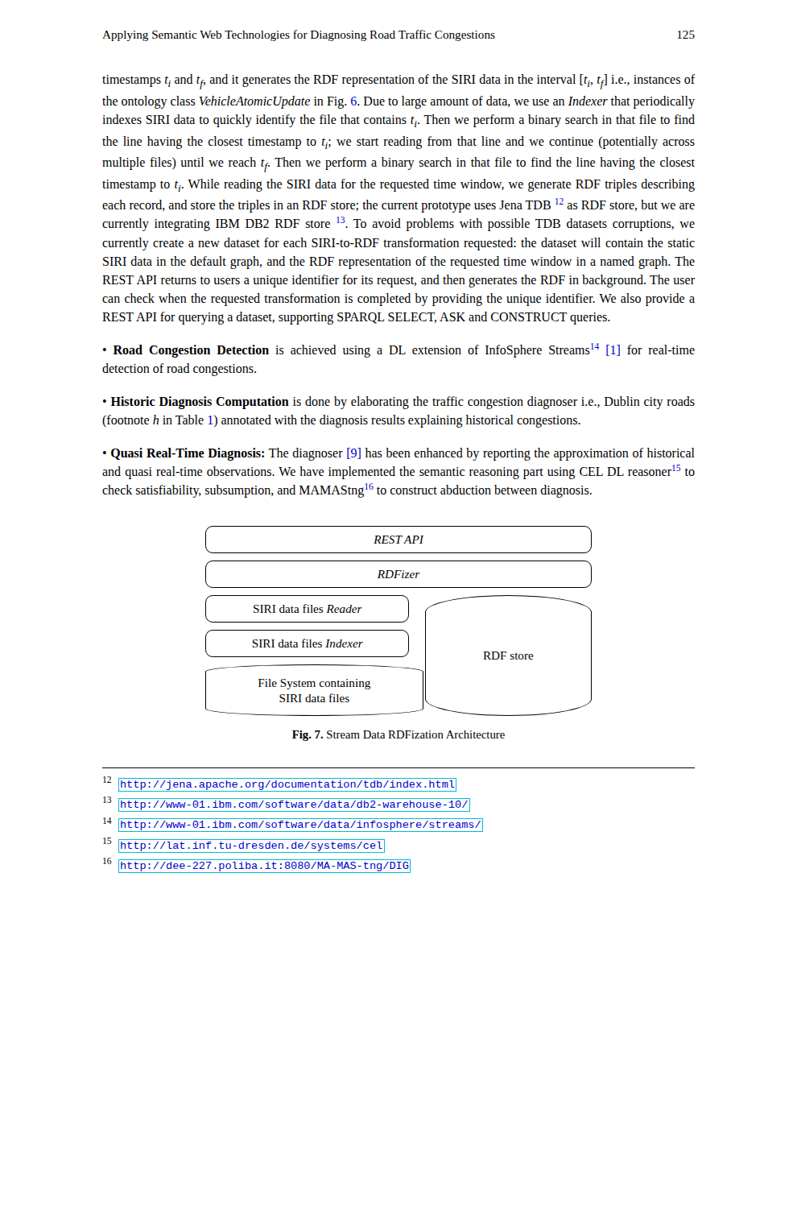Applying Semantic Web Technologies for Diagnosing Road Traffic Congestions 125
timestamps ti and tf, and it generates the RDF representation of the SIRI data in the interval [ti, tf] i.e., instances of the ontology class VehicleAtomicUpdate in Fig. 6. Due to large amount of data, we use an Indexer that periodically indexes SIRI data to quickly identify the file that contains ti. Then we perform a binary search in that file to find the line having the closest timestamp to ti; we start reading from that line and we continue (potentially across multiple files) until we reach tf. Then we perform a binary search in that file to find the line having the closest timestamp to ti. While reading the SIRI data for the requested time window, we generate RDF triples describing each record, and store the triples in an RDF store; the current prototype uses Jena TDB 12 as RDF store, but we are currently integrating IBM DB2 RDF store 13. To avoid problems with possible TDB datasets corruptions, we currently create a new dataset for each SIRI-to-RDF transformation requested: the dataset will contain the static SIRI data in the default graph, and the RDF representation of the requested time window in a named graph. The REST API returns to users a unique identifier for its request, and then generates the RDF in background. The user can check when the requested transformation is completed by providing the unique identifier. We also provide a REST API for querying a dataset, supporting SPARQL SELECT, ASK and CONSTRUCT queries.
Road Congestion Detection is achieved using a DL extension of InfoSphere Streams14 [1] for real-time detection of road congestions.
Historic Diagnosis Computation is done by elaborating the traffic congestion diagnoser i.e., Dublin city roads (footnote h in Table 1) annotated with the diagnosis results explaining historical congestions.
Quasi Real-Time Diagnosis: The diagnoser [9] has been enhanced by reporting the approximation of historical and quasi real-time observations. We have implemented the semantic reasoning part using CEL DL reasoner15 to check satisfiability, subsumption, and MAMAStng16 to construct abduction between diagnosis.
REST API
RDFizer
SIRI data files Reader
SIRI data files Indexer
File System containing
SIRI data files
RDF store
Fig. 7. Stream Data RDFization Architecture
12 http://jena.apache.org/documentation/tdb/index.html
13 http://www-01.ibm.com/software/data/db2-warehouse-10/
14 http://www-01.ibm.com/software/data/infosphere/streams/
15 http://lat.inf.tu-dresden.de/systems/cel
16 http://dee-227.poliba.it:8080/MA-MAS-tng/DIG